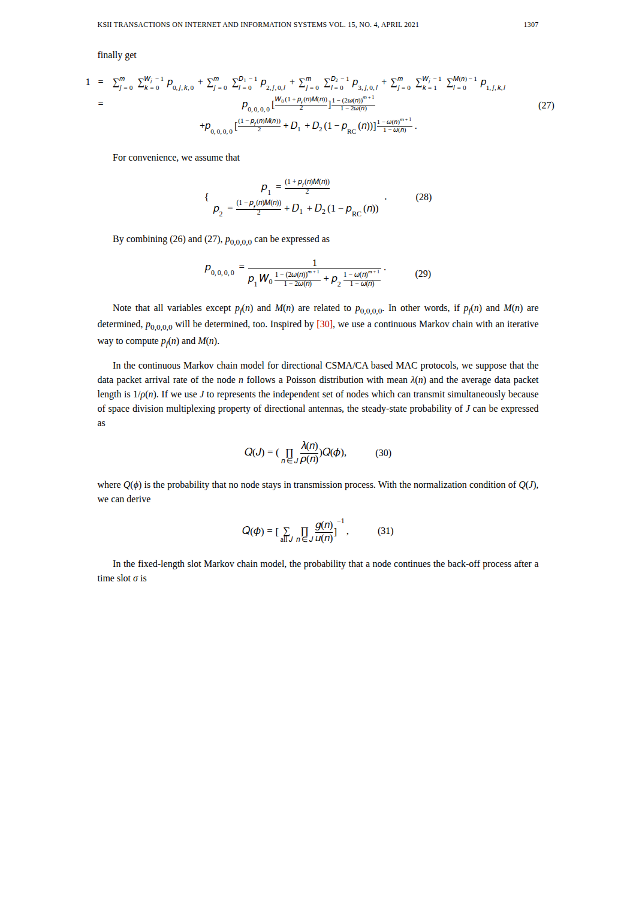KSII Transactions on Internet and Information Systems Vol. 15, No. 4, April 2021 1307
finally get
1 = ∑ j=0 m ∑ k=0 Wj−1 p0,j,k,0 + ∑ j=0 m ∑ l=0 D1−1 p2,j,0,l + ∑ j=0 m ∑ l=0 D2−1 p3,j,0,l + ∑ j=0 m ∑ k=1 Wj−1 ∑ l=0 M(n)−1 p1,j,k,l = p0,0,0,0 [ W0(1+pf(n)M(n)) 2 ] 1−(2ω(n))m+1 1−2ω(n) + p0,0,0,0 [ (1−pf(n)M(n)) 2 + D1 + D2 (1−pRC(n)) ] 1−ω(n)m+1 1−ω(n) .
(27)
For convenience, we assume that
{ p1 = (1+pf(n)M(n)) 2 p2 = (1−pf(n)M(n)) 2 + D1 + D2 (1−pRC(n)) .
(28)
By combining (26) and (27), p0,0,0,0 can be expressed as
p0,0,0,0 = 1 p1 W0 1−(2ω(n))m+1 1−2ω(n) + p2 1−ω(n)m+1 1−ω(n) .
(29)
Note that all variables except pf(n) and M(n) are related to p0,0,0,0. In other words, if pf(n) and M(n) are determined, p0,0,0,0 will be determined, too. Inspired by [30], we use a continuous Markov chain with an iterative way to compute pf(n) and M(n).
In the continuous Markov chain model for directional CSMA/CA based MAC protocols, we suppose that the data packet arrival rate of the node n follows a Poisson distribution with mean λ(n) and the average data packet length is 1/ρ(n). If we use J to represents the independent set of nodes which can transmit simultaneously because of space division multiplexing property of directional antennas, the steady-state probability of J can be expressed as
Q(J) = ( ∏ n∈J λ(n) ρ(n) ) Q(ϕ) ,
(30)
where Q(ϕ) is the probability that no node stays in transmission process. With the normalization condition of Q(J), we can derive
Q(ϕ) = [ ∑ all J ∏ n∈J g(n) u(n) ] −1 ,
(31)
In the fixed-length slot Markov chain model, the probability that a node continues the back-off process after a time slot σ is